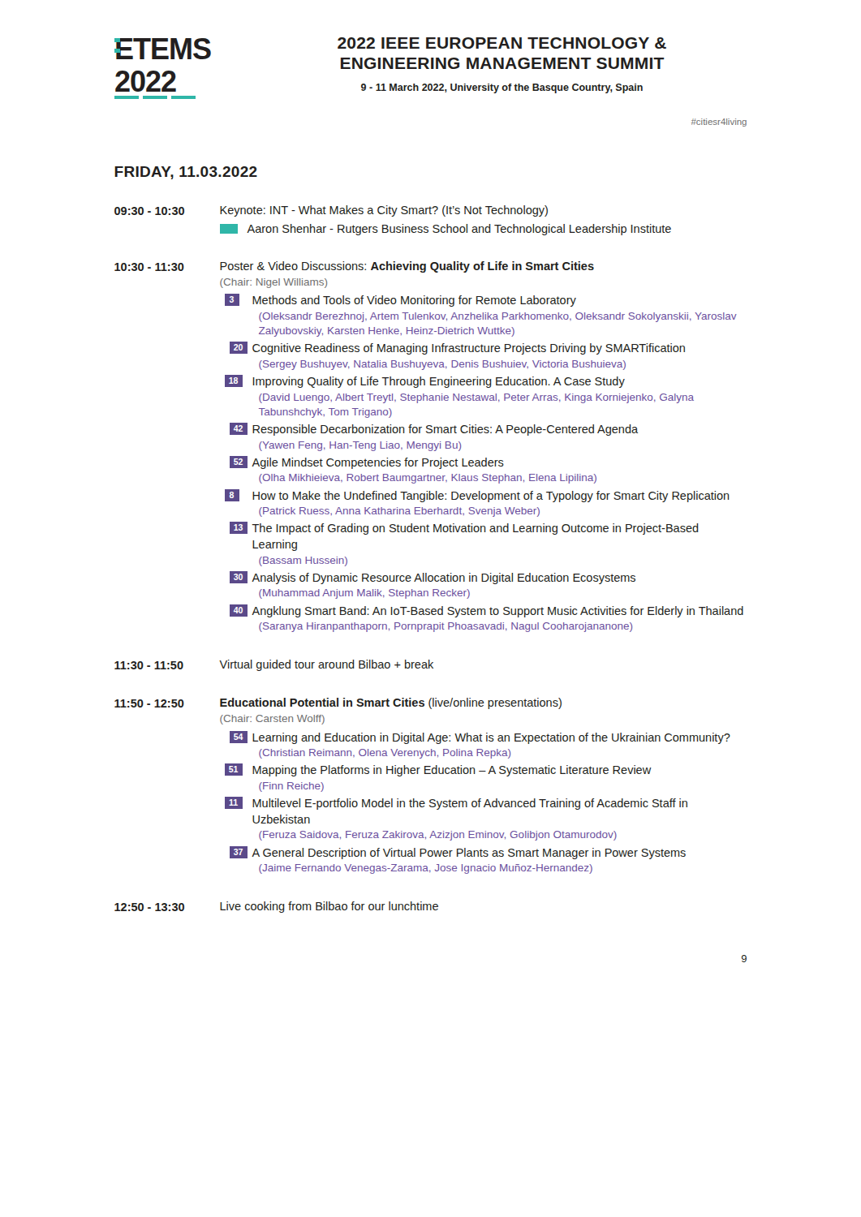ETEMS 2022
2022 IEEE EUROPEAN TECHNOLOGY &
ENGINEERING MANAGEMENT SUMMIT
9 - 11 March 2022, University of the Basque Country, Spain
#citiesr4living
FRIDAY, 11.03.2022
09:30 - 10:30
Keynote: INT - What Makes a City Smart? (It’s Not Technology)
Aaron Shenhar - Rutgers Business School and Technological Leadership Institute
10:30 - 11:30
Poster & Video Discussions: Achieving Quality of Life in Smart Cities
(Chair: Nigel Williams)
3 Methods and Tools of Video Monitoring for Remote Laboratory (Oleksandr Berezhnoj, Artem Tulenkov, Anzhelika Parkhomenko, Oleksandr Sokolyanskii, Yaroslav Zalyubovskiy, Karsten Henke, Heinz-Dietrich Wuttke)
20 Cognitive Readiness of Managing Infrastructure Projects Driving by SMARTification (Sergey Bushuyev, Natalia Bushuyeva, Denis Bushuiev, Victoria Bushuieva)
18 Improving Quality of Life Through Engineering Education. A Case Study (David Luengo, Albert Treytl, Stephanie Nestawal, Peter Arras, Kinga Korniejenko, Galyna Tabunshchyk, Tom Trigano)
42 Responsible Decarbonization for Smart Cities: A People-Centered Agenda (Yawen Feng, Han-Teng Liao, Mengyi Bu)
52 Agile Mindset Competencies for Project Leaders (Olha Mikhieieva, Robert Baumgartner, Klaus Stephan, Elena Lipilina)
8 How to Make the Undefined Tangible: Development of a Typology for Smart City Replication (Patrick Ruess, Anna Katharina Eberhardt, Svenja Weber)
13 The Impact of Grading on Student Motivation and Learning Outcome in Project-Based Learning (Bassam Hussein)
30 Analysis of Dynamic Resource Allocation in Digital Education Ecosystems (Muhammad Anjum Malik, Stephan Recker)
40 Angklung Smart Band: An IoT-Based System to Support Music Activities for Elderly in Thailand (Saranya Hiranpanthaporn, Pornprapit Phoasavadi, Nagul Cooharojananone)
11:30 - 11:50
Virtual guided tour around Bilbao + break
11:50 - 12:50
Educational Potential in Smart Cities (live/online presentations)
(Chair: Carsten Wolff)
54 Learning and Education in Digital Age: What is an Expectation of the Ukrainian Community? (Christian Reimann, Olena Verenych, Polina Repka)
51 Mapping the Platforms in Higher Education – A Systematic Literature Review (Finn Reiche)
11 Multilevel E-portfolio Model in the System of Advanced Training of Academic Staff in Uzbekistan (Feruza Saidova, Feruza Zakirova, Azizjon Eminov, Golibjon Otamurodov)
37 A General Description of Virtual Power Plants as Smart Manager in Power Systems (Jaime Fernando Venegas-Zarama, Jose Ignacio Muñoz-Hernandez)
12:50 - 13:30
Live cooking from Bilbao for our lunchtime
9